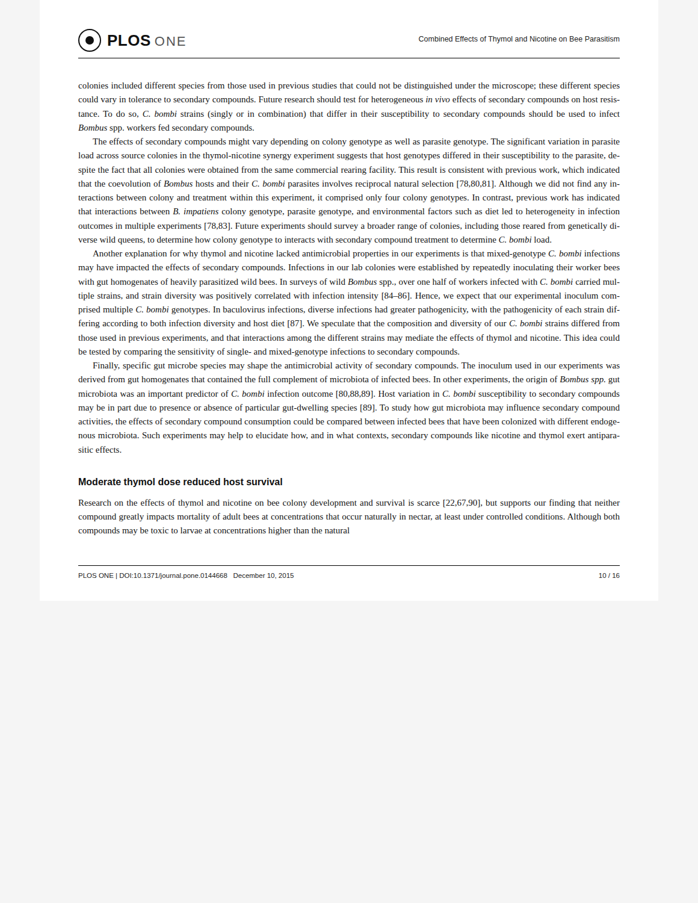PLOSONE
Combined Effects of Thymol and Nicotine on Bee Parasitism
colonies included different species from those used in previous studies that could not be distinguished under the microscope; these different species could vary in tolerance to secondary compounds. Future research should test for heterogeneous in vivo effects of secondary compounds on host resistance. To do so, C. bombi strains (singly or in combination) that differ in their susceptibility to secondary compounds should be used to infect Bombus spp. workers fed secondary compounds.
The effects of secondary compounds might vary depending on colony genotype as well as parasite genotype. The significant variation in parasite load across source colonies in the thymol-nicotine synergy experiment suggests that host genotypes differed in their susceptibility to the parasite, despite the fact that all colonies were obtained from the same commercial rearing facility. This result is consistent with previous work, which indicated that the coevolution of Bombus hosts and their C. bombi parasites involves reciprocal natural selection [78,80,81]. Although we did not find any interactions between colony and treatment within this experiment, it comprised only four colony genotypes. In contrast, previous work has indicated that interactions between B. impatiens colony genotype, parasite genotype, and environmental factors such as diet led to heterogeneity in infection outcomes in multiple experiments [78,83]. Future experiments should survey a broader range of colonies, including those reared from genetically diverse wild queens, to determine how colony genotype to interacts with secondary compound treatment to determine C. bombi load.
Another explanation for why thymol and nicotine lacked antimicrobial properties in our experiments is that mixed-genotype C. bombi infections may have impacted the effects of secondary compounds. Infections in our lab colonies were established by repeatedly inoculating their worker bees with gut homogenates of heavily parasitized wild bees. In surveys of wild Bombus spp., over one half of workers infected with C. bombi carried multiple strains, and strain diversity was positively correlated with infection intensity [84–86]. Hence, we expect that our experimental inoculum comprised multiple C. bombi genotypes. In baculovirus infections, diverse infections had greater pathogenicity, with the pathogenicity of each strain differing according to both infection diversity and host diet [87]. We speculate that the composition and diversity of our C. bombi strains differed from those used in previous experiments, and that interactions among the different strains may mediate the effects of thymol and nicotine. This idea could be tested by comparing the sensitivity of single- and mixed-genotype infections to secondary compounds.
Finally, specific gut microbe species may shape the antimicrobial activity of secondary compounds. The inoculum used in our experiments was derived from gut homogenates that contained the full complement of microbiota of infected bees. In other experiments, the origin of Bombus spp. gut microbiota was an important predictor of C. bombi infection outcome [80,88,89]. Host variation in C. bombi susceptibility to secondary compounds may be in part due to presence or absence of particular gut-dwelling species [89]. To study how gut microbiota may influence secondary compound activities, the effects of secondary compound consumption could be compared between infected bees that have been colonized with different endogenous microbiota. Such experiments may help to elucidate how, and in what contexts, secondary compounds like nicotine and thymol exert antiparasitic effects.
Moderate thymol dose reduced host survival
Research on the effects of thymol and nicotine on bee colony development and survival is scarce [22,67,90], but supports our finding that neither compound greatly impacts mortality of adult bees at concentrations that occur naturally in nectar, at least under controlled conditions. Although both compounds may be toxic to larvae at concentrations higher than the natural
PLOS ONE | DOI:10.1371/journal.pone.0144668 December 10, 2015
10 / 16